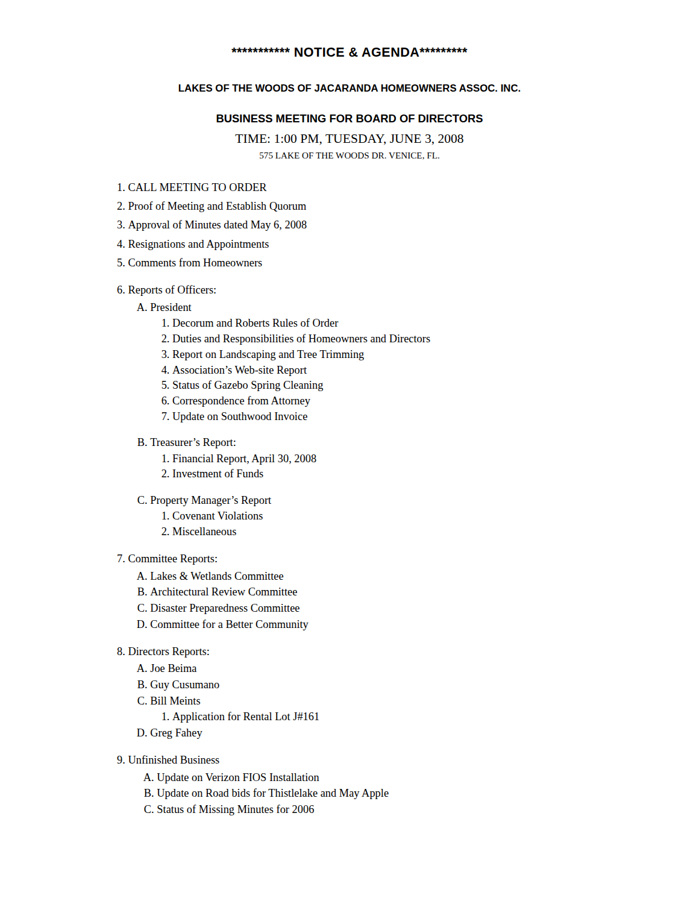*********** NOTICE & AGENDA*********
LAKES OF THE WOODS OF JACARANDA HOMEOWNERS ASSOC. INC.
BUSINESS MEETING FOR BOARD OF DIRECTORS
TIME: 1:00 PM, TUESDAY, JUNE 3, 2008
575 LAKE OF THE WOODS DR. VENICE, FL.
CALL MEETING TO ORDER
Proof of Meeting and Establish Quorum
Approval of Minutes dated May 6, 2008
Resignations and Appointments
Comments from Homeowners
Reports of Officers:
President
Decorum and Roberts Rules of Order
Duties and Responsibilities of Homeowners and Directors
Report on Landscaping and Tree Trimming
Association’s Web-site Report
Status of Gazebo Spring Cleaning
Correspondence from Attorney
Update on Southwood Invoice
Treasurer’s Report:
Financial Report, April 30, 2008
Investment of Funds
Property Manager’s Report
Covenant Violations
Miscellaneous
Committee Reports:
Lakes & Wetlands Committee
Architectural Review Committee
Disaster Preparedness Committee
Committee for a Better Community
Directors Reports:
Joe Beima
Guy Cusumano
Bill Meints
Application for Rental Lot J#161
Greg Fahey
Unfinished Business
Update on Verizon FIOS Installation
Update on Road bids for Thistlelake and May Apple
Status of Missing Minutes for 2006